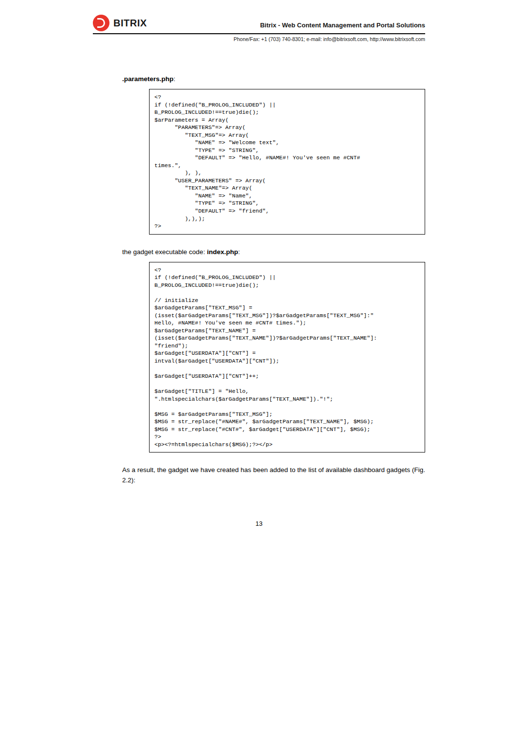BITRIX
Bitrix - Web Content Management and Portal Solutions
Phone/Fax: +1 (703) 740-8301; e-mail: info@bitrixsoft.com, http://www.bitrixsoft.com
.parameters.php:
<?
if (!defined("B_PROLOG_INCLUDED") ||
B_PROLOG_INCLUDED!==true)die();
$arParameters = Array(
      "PARAMETERS"=> Array(
         "TEXT_MSG"=> Array(
            "NAME" => "Welcome text",
            "TYPE" => "STRING",
            "DEFAULT" => "Hello, #NAME#! You've seen me #CNT#
times.",
         ), ),
      "USER_PARAMETERS" => Array(
         "TEXT_NAME"=> Array(
            "NAME" => "Name",
            "TYPE" => "STRING",
            "DEFAULT" => "friend",
         ),),);
?>
the gadget executable code: index.php:
<?
if (!defined("B_PROLOG_INCLUDED") ||
B_PROLOG_INCLUDED!==true)die();

// initialize
$arGadgetParams["TEXT_MSG"] =
(isset($arGadgetParams["TEXT_MSG"])?$arGadgetParams["TEXT_MSG"]:"
Hello, #NAME#! You've seen me #CNT# times.");
$arGadgetParams["TEXT_NAME"] =
(isset($arGadgetParams["TEXT_NAME"])?$arGadgetParams["TEXT_NAME"]:
"friend");
$arGadget["USERDATA"]["CNT"] =
intval($arGadget["USERDATA"]["CNT"]);

$arGadget["USERDATA"]["CNT"]++;

$arGadget["TITLE"] = "Hello,
".htmlspecialchars($arGadgetParams["TEXT_NAME"])."!";

$MSG = $arGadgetParams["TEXT_MSG"];
$MSG = str_replace("#NAME#", $arGadgetParams["TEXT_NAME"], $MSG);
$MSG = str_replace("#CNT#", $arGadget["USERDATA"]["CNT"], $MSG);
?>
<p><?=htmlspecialchars($MSG);?></p>
As a result, the gadget we have created has been added to the list of available dashboard gadgets (Fig. 2.2):
13